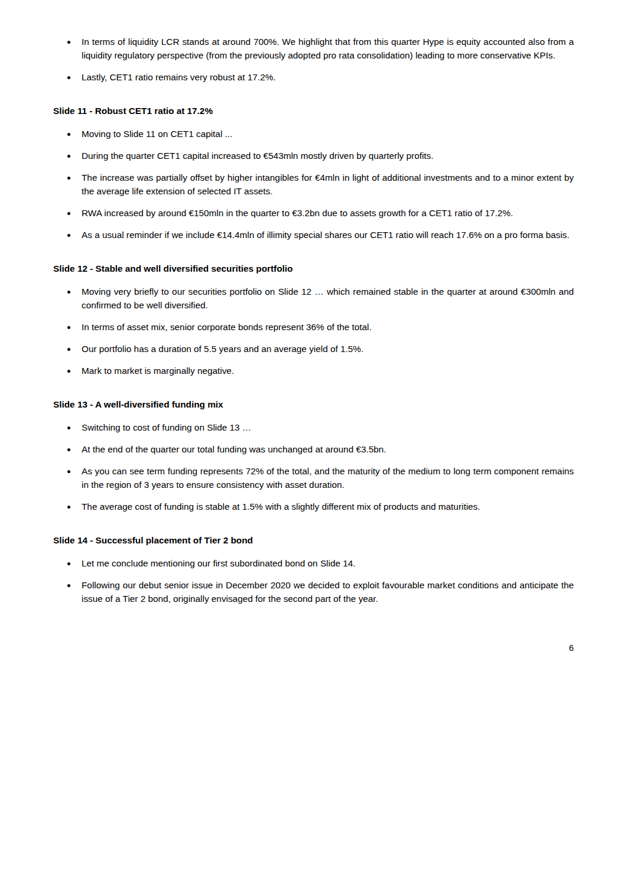In terms of liquidity LCR stands at around 700%. We highlight that from this quarter Hype is equity accounted also from a liquidity regulatory perspective (from the previously adopted pro rata consolidation) leading to more conservative KPIs.
Lastly, CET1 ratio remains very robust at 17.2%.
Slide 11 - Robust CET1 ratio at 17.2%
Moving to Slide 11 on CET1 capital ...
During the quarter CET1 capital increased to €543mln mostly driven by quarterly profits.
The increase was partially offset by higher intangibles for €4mln in light of additional investments and to a minor extent by the average life extension of selected IT assets.
RWA increased by around €150mln in the quarter to €3.2bn due to assets growth for a CET1 ratio of 17.2%.
As a usual reminder if we include €14.4mln of illimity special shares our CET1 ratio will reach 17.6% on a pro forma basis.
Slide 12 - Stable and well diversified securities portfolio
Moving very briefly to our securities portfolio on Slide 12 … which remained stable in the quarter at around €300mln and confirmed to be well diversified.
In terms of asset mix, senior corporate bonds represent 36% of the total.
Our portfolio has a duration of 5.5 years and an average yield of 1.5%.
Mark to market is marginally negative.
Slide 13 - A well-diversified funding mix
Switching to cost of funding on Slide 13 …
At the end of the quarter our total funding was unchanged at around €3.5bn.
As you can see term funding represents 72% of the total, and the maturity of the medium to long term component remains in the region of 3 years to ensure consistency with asset duration.
The average cost of funding is stable at 1.5% with a slightly different mix of products and maturities.
Slide 14 - Successful placement of Tier 2 bond
Let me conclude mentioning our first subordinated bond on Slide 14.
Following our debut senior issue in December 2020 we decided to exploit favourable market conditions and anticipate the issue of a Tier 2 bond, originally envisaged for the second part of the year.
6